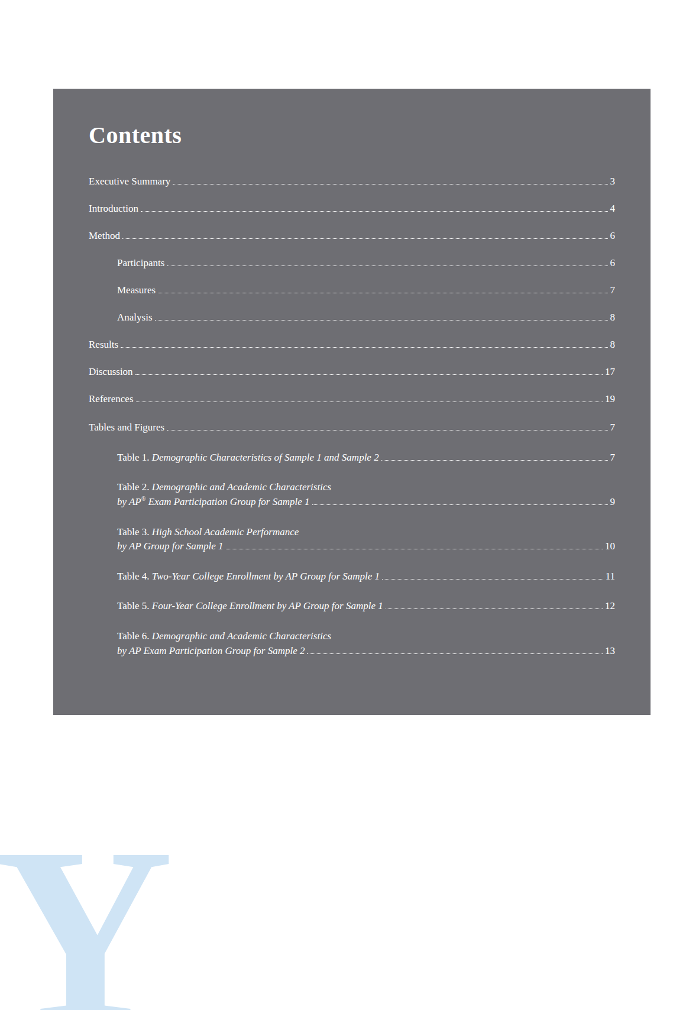Y
Contents
Executive Summary 3
Introduction 4
Method 6
Participants 6
Measures 7
Analysis 8
Results 8
Discussion 17
References 19
Tables and Figures 7
Table 1. Demographic Characteristics of Sample 1 and Sample 2 7
Table 2. Demographic and Academic Characteristics by AP® Exam Participation Group for Sample 1 9
Table 3. High School Academic Performance by AP Group for Sample 1 10
Table 4. Two-Year College Enrollment by AP Group for Sample 1 11
Table 5. Four-Year College Enrollment by AP Group for Sample 1 12
Table 6. Demographic and Academic Characteristics by AP Exam Participation Group for Sample 2 13